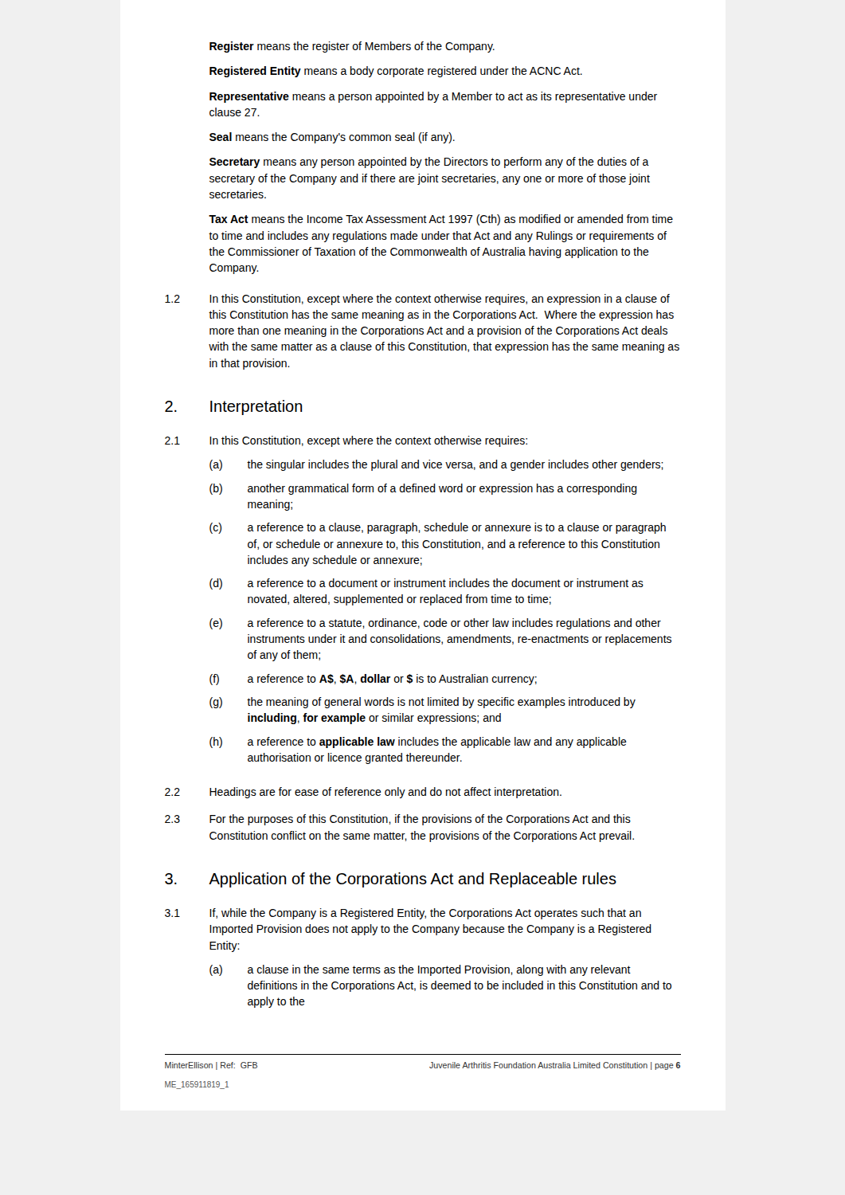Register means the register of Members of the Company.
Registered Entity means a body corporate registered under the ACNC Act.
Representative means a person appointed by a Member to act as its representative under clause 27.
Seal means the Company's common seal (if any).
Secretary means any person appointed by the Directors to perform any of the duties of a secretary of the Company and if there are joint secretaries, any one or more of those joint secretaries.
Tax Act means the Income Tax Assessment Act 1997 (Cth) as modified or amended from time to time and includes any regulations made under that Act and any Rulings or requirements of the Commissioner of Taxation of the Commonwealth of Australia having application to the Company.
1.2
In this Constitution, except where the context otherwise requires, an expression in a clause of this Constitution has the same meaning as in the Corporations Act. Where the expression has more than one meaning in the Corporations Act and a provision of the Corporations Act deals with the same matter as a clause of this Constitution, that expression has the same meaning as in that provision.
2. Interpretation
2.1
In this Constitution, except where the context otherwise requires:
(a) the singular includes the plural and vice versa, and a gender includes other genders;
(b) another grammatical form of a defined word or expression has a corresponding meaning;
(c) a reference to a clause, paragraph, schedule or annexure is to a clause or paragraph of, or schedule or annexure to, this Constitution, and a reference to this Constitution includes any schedule or annexure;
(d) a reference to a document or instrument includes the document or instrument as novated, altered, supplemented or replaced from time to time;
(e) a reference to a statute, ordinance, code or other law includes regulations and other instruments under it and consolidations, amendments, re‑enactments or replacements of any of them;
(f) a reference to A$, $A, dollar or $ is to Australian currency;
(g) the meaning of general words is not limited by specific examples introduced by including, for example or similar expressions; and
(h) a reference to applicable law includes the applicable law and any applicable authorisation or licence granted thereunder.
2.2
Headings are for ease of reference only and do not affect interpretation.
2.3
For the purposes of this Constitution, if the provisions of the Corporations Act and this Constitution conflict on the same matter, the provisions of the Corporations Act prevail.
3. Application of the Corporations Act and Replaceable rules
3.1
If, while the Company is a Registered Entity, the Corporations Act operates such that an Imported Provision does not apply to the Company because the Company is a Registered Entity:
(a) a clause in the same terms as the Imported Provision, along with any relevant definitions in the Corporations Act, is deemed to be included in this Constitution and to apply to the
MinterEllison | Ref: GFB
ME_165911819_1
Juvenile Arthritis Foundation Australia Limited Constitution | page 6